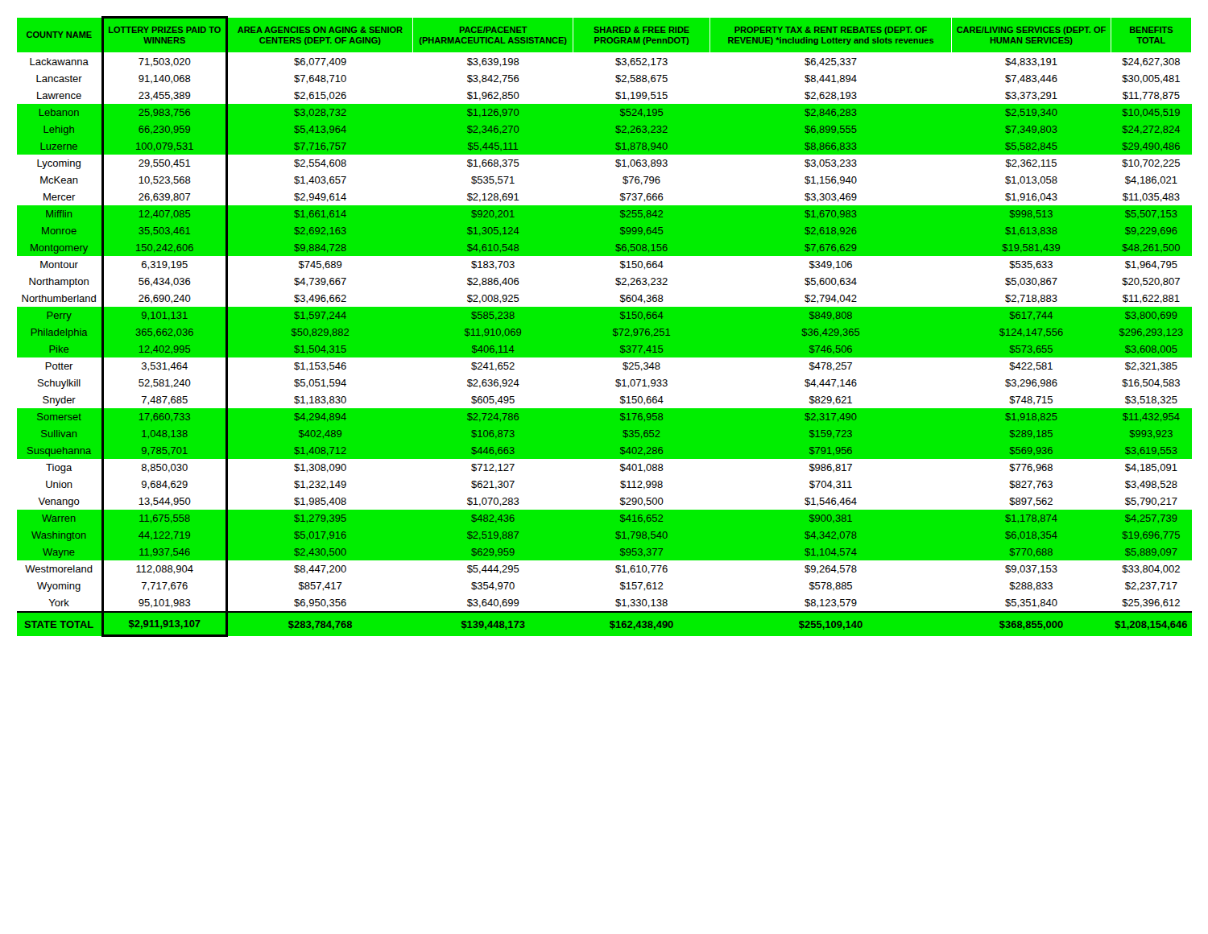| COUNTY NAME | LOTTERY PRIZES PAID TO WINNERS | AREA AGENCIES ON AGING & SENIOR CENTERS (DEPT. OF AGING) | PACE/PACENET (PHARMACEUTICAL ASSISTANCE) | SHARED & FREE RIDE PROGRAM (PennDOT) | PROPERTY TAX & RENT REBATES (DEPT. OF REVENUE) *including Lottery and slots revenues | CARE/LIVING SERVICES (DEPT. OF HUMAN SERVICES) | BENEFITS TOTAL |
| --- | --- | --- | --- | --- | --- | --- | --- |
| Lackawanna | 71,503,020 | $6,077,409 | $3,639,198 | $3,652,173 | $6,425,337 | $4,833,191 | $24,627,308 |
| Lancaster | 91,140,068 | $7,648,710 | $3,842,756 | $2,588,675 | $8,441,894 | $7,483,446 | $30,005,481 |
| Lawrence | 23,455,389 | $2,615,026 | $1,962,850 | $1,199,515 | $2,628,193 | $3,373,291 | $11,778,875 |
| Lebanon | 25,983,756 | $3,028,732 | $1,126,970 | $524,195 | $2,846,283 | $2,519,340 | $10,045,519 |
| Lehigh | 66,230,959 | $5,413,964 | $2,346,270 | $2,263,232 | $6,899,555 | $7,349,803 | $24,272,824 |
| Luzerne | 100,079,531 | $7,716,757 | $5,445,111 | $1,878,940 | $8,866,833 | $5,582,845 | $29,490,486 |
| Lycoming | 29,550,451 | $2,554,608 | $1,668,375 | $1,063,893 | $3,053,233 | $2,362,115 | $10,702,225 |
| McKean | 10,523,568 | $1,403,657 | $535,571 | $76,796 | $1,156,940 | $1,013,058 | $4,186,021 |
| Mercer | 26,639,807 | $2,949,614 | $2,128,691 | $737,666 | $3,303,469 | $1,916,043 | $11,035,483 |
| Mifflin | 12,407,085 | $1,661,614 | $920,201 | $255,842 | $1,670,983 | $998,513 | $5,507,153 |
| Monroe | 35,503,461 | $2,692,163 | $1,305,124 | $999,645 | $2,618,926 | $1,613,838 | $9,229,696 |
| Montgomery | 150,242,606 | $9,884,728 | $4,610,548 | $6,508,156 | $7,676,629 | $19,581,439 | $48,261,500 |
| Montour | 6,319,195 | $745,689 | $183,703 | $150,664 | $349,106 | $535,633 | $1,964,795 |
| Northampton | 56,434,036 | $4,739,667 | $2,886,406 | $2,263,232 | $5,600,634 | $5,030,867 | $20,520,807 |
| Northumberland | 26,690,240 | $3,496,662 | $2,008,925 | $604,368 | $2,794,042 | $2,718,883 | $11,622,881 |
| Perry | 9,101,131 | $1,597,244 | $585,238 | $150,664 | $849,808 | $617,744 | $3,800,699 |
| Philadelphia | 365,662,036 | $50,829,882 | $11,910,069 | $72,976,251 | $36,429,365 | $124,147,556 | $296,293,123 |
| Pike | 12,402,995 | $1,504,315 | $406,114 | $377,415 | $746,506 | $573,655 | $3,608,005 |
| Potter | 3,531,464 | $1,153,546 | $241,652 | $25,348 | $478,257 | $422,581 | $2,321,385 |
| Schuylkill | 52,581,240 | $5,051,594 | $2,636,924 | $1,071,933 | $4,447,146 | $3,296,986 | $16,504,583 |
| Snyder | 7,487,685 | $1,183,830 | $605,495 | $150,664 | $829,621 | $748,715 | $3,518,325 |
| Somerset | 17,660,733 | $4,294,894 | $2,724,786 | $176,958 | $2,317,490 | $1,918,825 | $11,432,954 |
| Sullivan | 1,048,138 | $402,489 | $106,873 | $35,652 | $159,723 | $289,185 | $993,923 |
| Susquehanna | 9,785,701 | $1,408,712 | $446,663 | $402,286 | $791,956 | $569,936 | $3,619,553 |
| Tioga | 8,850,030 | $1,308,090 | $712,127 | $401,088 | $986,817 | $776,968 | $4,185,091 |
| Union | 9,684,629 | $1,232,149 | $621,307 | $112,998 | $704,311 | $827,763 | $3,498,528 |
| Venango | 13,544,950 | $1,985,408 | $1,070,283 | $290,500 | $1,546,464 | $897,562 | $5,790,217 |
| Warren | 11,675,558 | $1,279,395 | $482,436 | $416,652 | $900,381 | $1,178,874 | $4,257,739 |
| Washington | 44,122,719 | $5,017,916 | $2,519,887 | $1,798,540 | $4,342,078 | $6,018,354 | $19,696,775 |
| Wayne | 11,937,546 | $2,430,500 | $629,959 | $953,377 | $1,104,574 | $770,688 | $5,889,097 |
| Westmoreland | 112,088,904 | $8,447,200 | $5,444,295 | $1,610,776 | $9,264,578 | $9,037,153 | $33,804,002 |
| Wyoming | 7,717,676 | $857,417 | $354,970 | $157,612 | $578,885 | $288,833 | $2,237,717 |
| York | 95,101,983 | $6,950,356 | $3,640,699 | $1,330,138 | $8,123,579 | $5,351,840 | $25,396,612 |
| STATE TOTAL | $2,911,913,107 | $283,784,768 | $139,448,173 | $162,438,490 | $255,109,140 | $368,855,000 | $1,208,154,646 |